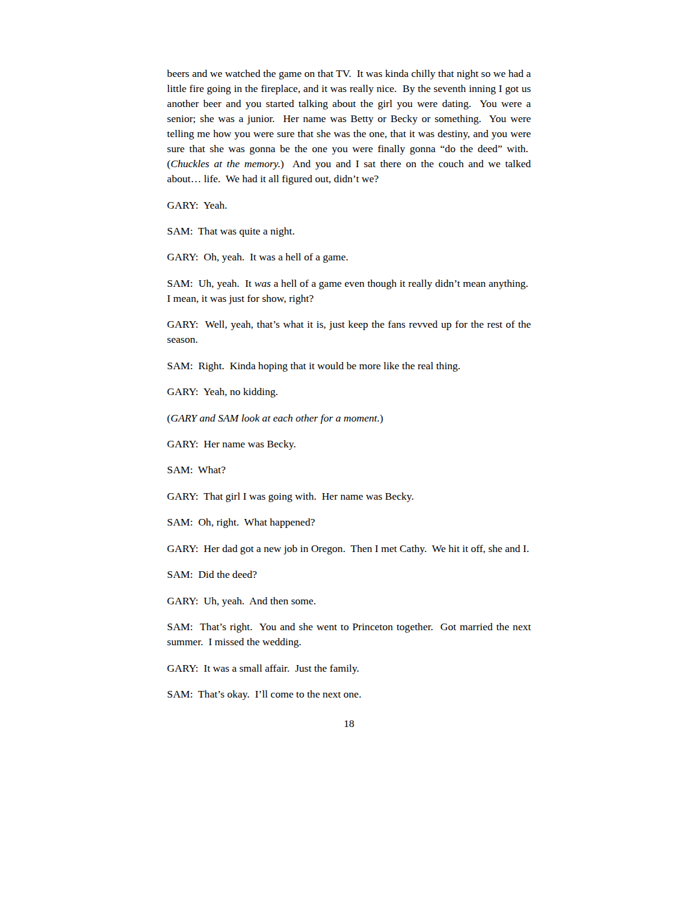beers and we watched the game on that TV. It was kinda chilly that night so we had a little fire going in the fireplace, and it was really nice. By the seventh inning I got us another beer and you started talking about the girl you were dating. You were a senior; she was a junior. Her name was Betty or Becky or something. You were telling me how you were sure that she was the one, that it was destiny, and you were sure that she was gonna be the one you were finally gonna “do the deed” with. (Chuckles at the memory.) And you and I sat there on the couch and we talked about… life. We had it all figured out, didn’t we?
GARY: Yeah.
SAM: That was quite a night.
GARY: Oh, yeah. It was a hell of a game.
SAM: Uh, yeah. It was a hell of a game even though it really didn’t mean anything. I mean, it was just for show, right?
GARY: Well, yeah, that’s what it is, just keep the fans revved up for the rest of the season.
SAM: Right. Kinda hoping that it would be more like the real thing.
GARY: Yeah, no kidding.
(GARY and SAM look at each other for a moment.)
GARY: Her name was Becky.
SAM: What?
GARY: That girl I was going with. Her name was Becky.
SAM: Oh, right. What happened?
GARY: Her dad got a new job in Oregon. Then I met Cathy. We hit it off, she and I.
SAM: Did the deed?
GARY: Uh, yeah. And then some.
SAM: That’s right. You and she went to Princeton together. Got married the next summer. I missed the wedding.
GARY: It was a small affair. Just the family.
SAM: That’s okay. I’ll come to the next one.
18